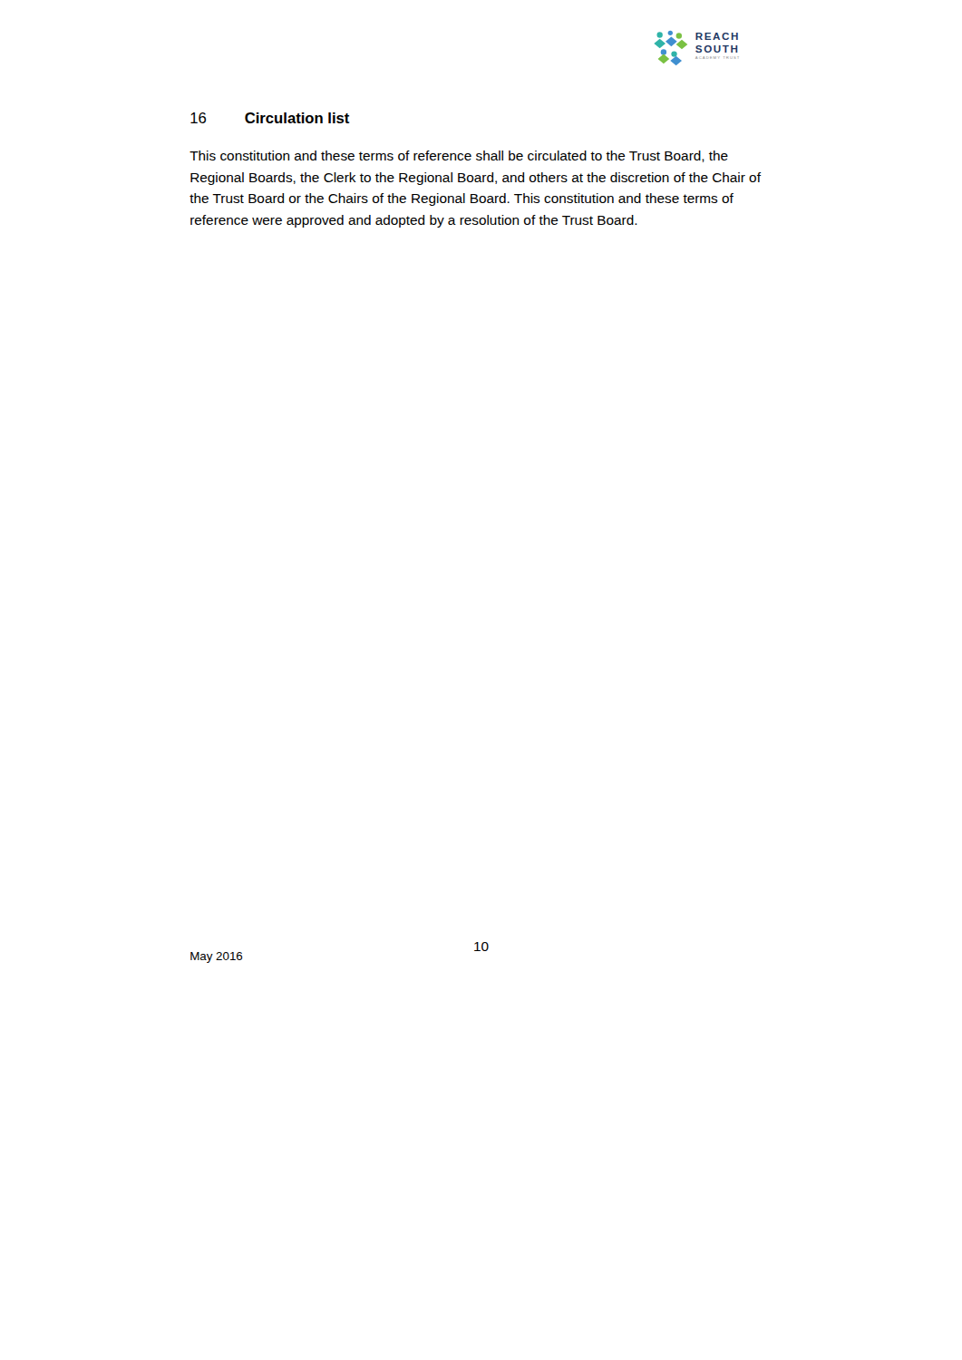REACH SOUTH ACADEMY TRUST
16 Circulation list
This constitution and these terms of reference shall be circulated to the Trust Board, the Regional Boards, the Clerk to the Regional Board, and others at the discretion of the Chair of the Trust Board or the Chairs of the Regional Board. This constitution and these terms of reference were approved and adopted by a resolution of the Trust Board.
May 2016
10